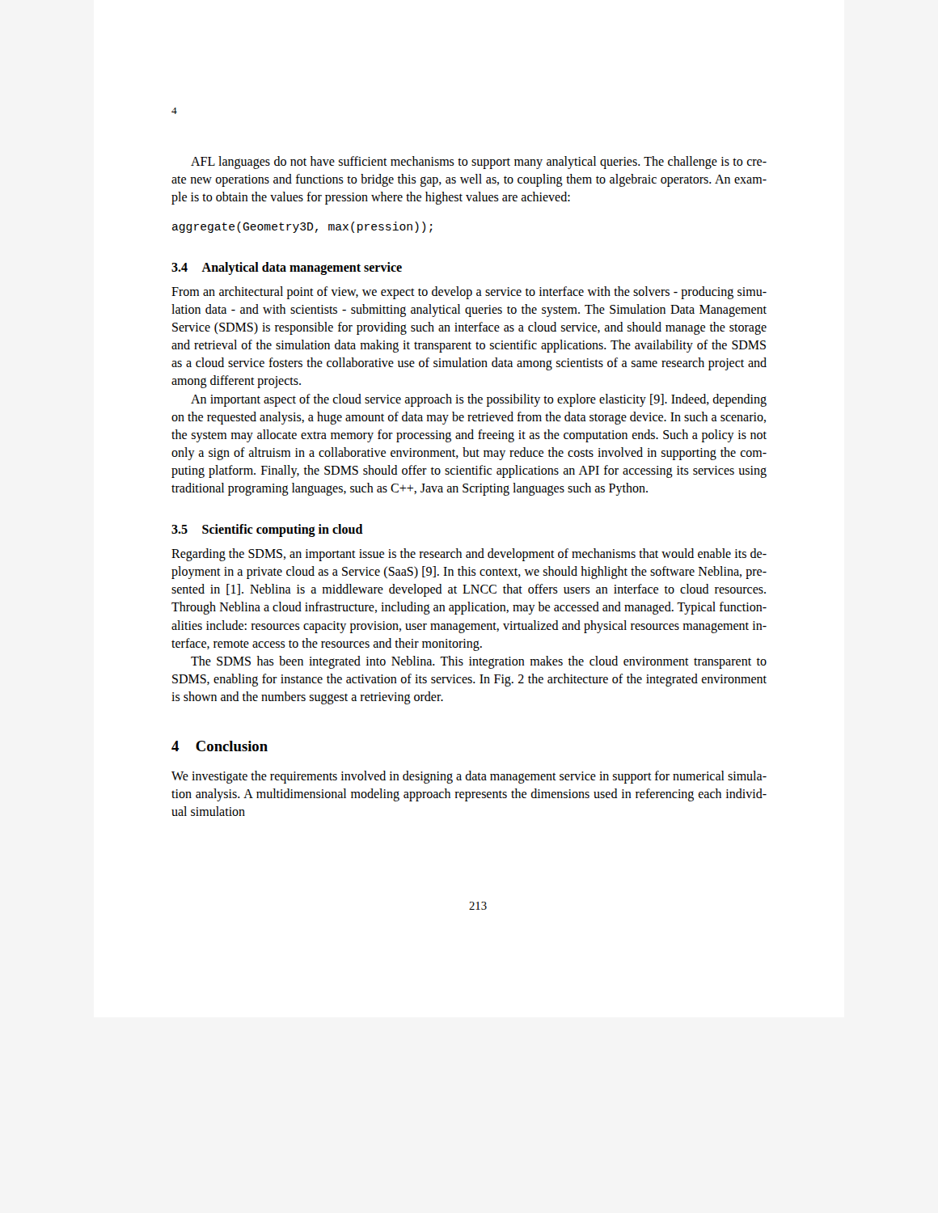4
AFL languages do not have sufficient mechanisms to support many analytical queries. The challenge is to create new operations and functions to bridge this gap, as well as, to coupling them to algebraic operators. An example is to obtain the values for pression where the highest values are achieved:
aggregate(Geometry3D, max(pression));
3.4 Analytical data management service
From an architectural point of view, we expect to develop a service to interface with the solvers - producing simulation data - and with scientists - submitting analytical queries to the system. The Simulation Data Management Service (SDMS) is responsible for providing such an interface as a cloud service, and should manage the storage and retrieval of the simulation data making it transparent to scientific applications. The availability of the SDMS as a cloud service fosters the collaborative use of simulation data among scientists of a same research project and among different projects.
An important aspect of the cloud service approach is the possibility to explore elasticity [9]. Indeed, depending on the requested analysis, a huge amount of data may be retrieved from the data storage device. In such a scenario, the system may allocate extra memory for processing and freeing it as the computation ends. Such a policy is not only a sign of altruism in a collaborative environment, but may reduce the costs involved in supporting the computing platform. Finally, the SDMS should offer to scientific applications an API for accessing its services using traditional programing languages, such as C++, Java an Scripting languages such as Python.
3.5 Scientific computing in cloud
Regarding the SDMS, an important issue is the research and development of mechanisms that would enable its deployment in a private cloud as a Service (SaaS) [9]. In this context, we should highlight the software Neblina, presented in [1]. Neblina is a middleware developed at LNCC that offers users an interface to cloud resources. Through Neblina a cloud infrastructure, including an application, may be accessed and managed. Typical functionalities include: resources capacity provision, user management, virtualized and physical resources management interface, remote access to the resources and their monitoring.
The SDMS has been integrated into Neblina. This integration makes the cloud environment transparent to SDMS, enabling for instance the activation of its services. In Fig. 2 the architecture of the integrated environment is shown and the numbers suggest a retrieving order.
4 Conclusion
We investigate the requirements involved in designing a data management service in support for numerical simulation analysis. A multidimensional modeling approach represents the dimensions used in referencing each individual simulation
213